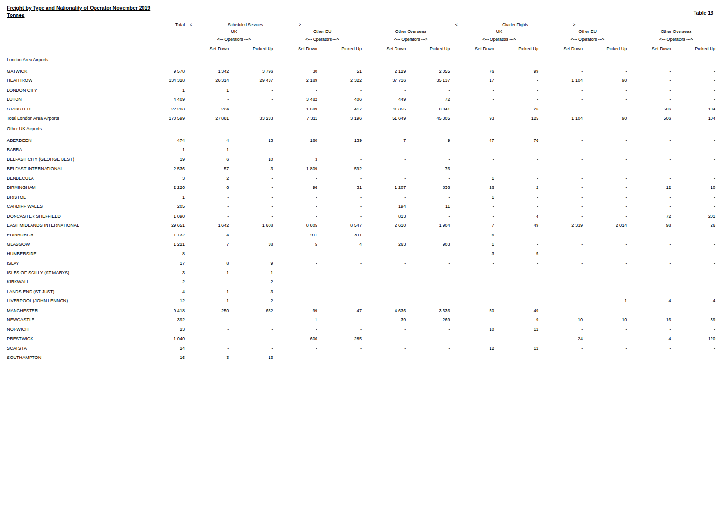Table 13
Freight by Type and Nationality of Operator November 2019
Tonnes
| | Total | <--------------------------- Scheduled Services ---------------------------> | <---------------------------------- Charter Flights ----------------------------------> |
| | | UK | Other EU | Other Overseas | UK | Other EU | Other Overseas |
| | | <--- Operators ---> | <--- Operators ---> | <--- Operators ---> | <--- Operators ---> | <--- Operators ---> | <--- Operators ---> |
| | | Set Down | Picked Up | Set Down | Picked Up | Set Down | Picked Up | Set Down | Picked Up | Set Down | Picked Up | Set Down | Picked Up |
| London Area Airports |
| GATWICK | 9 578 | 1 342 | 3 796 | 30 | 51 | 2 129 | 2 055 | 76 | 99 | - | - | - | - |
| HEATHROW | 134 328 | 26 314 | 29 437 | 2 189 | 2 322 | 37 716 | 35 137 | 17 | - | 1 104 | 90 | - | - |
| LONDON CITY | 1 | 1 | - | - | - | - | - | - | - | - | - | - | - |
| LUTON | 4 409 | - | - | 3 482 | 406 | 449 | 72 | - | - | - | - | - | - |
| STANSTED | 22 283 | 224 | - | 1 609 | 417 | 11 355 | 8 041 | - | 26 | - | - | 506 | 104 |
| Total London Area Airports | 170 599 | 27 881 | 33 233 | 7 311 | 3 196 | 51 649 | 45 305 | 93 | 125 | 1 104 | 90 | 506 | 104 |
| Other UK Airports |
| ABERDEEN | 474 | 4 | 13 | 180 | 139 | 7 | 9 | 47 | 76 | - | - | - | - |
| BARRA | 1 | 1 | - | - | - | - | - | - | - | - | - | - | - |
| BELFAST CITY (GEORGE BEST) | 19 | 6 | 10 | 3 | - | - | - | - | - | - | - | - | - |
| BELFAST INTERNATIONAL | 2 536 | 57 | 3 | 1 809 | 592 | - | 76 | - | - | - | - | - | - |
| BENBECULA | 3 | 2 | - | - | - | - | - | 1 | - | - | - | - | - |
| BIRMINGHAM | 2 226 | 6 | - | 96 | 31 | 1 207 | 836 | 26 | 2 | - | - | 12 | 10 |
| BRISTOL | 1 | - | - | - | - | - | - | 1 | - | - | - | - | - |
| CARDIFF WALES | 205 | - | - | - | - | 194 | 11 | - | - | - | - | - | - |
| DONCASTER SHEFFIELD | 1 090 | - | - | - | - | 813 | - | - | 4 | - | - | 72 | 201 |
| EAST MIDLANDS INTERNATIONAL | 29 651 | 1 642 | 1 608 | 8 805 | 8 547 | 2 610 | 1 904 | 7 | 49 | 2 339 | 2 014 | 98 | 26 |
| EDINBURGH | 1 732 | 4 | - | 911 | 811 | - | - | 6 | - | - | - | - | - |
| GLASGOW | 1 221 | 7 | 38 | 5 | 4 | 263 | 903 | 1 | - | - | - | - | - |
| HUMBERSIDE | 8 | - | - | - | - | - | - | 3 | 5 | - | - | - | - |
| ISLAY | 17 | 8 | 9 | - | - | - | - | - | - | - | - | - | - |
| ISLES OF SCILLY (ST.MARYS) | 3 | 1 | 1 | - | - | - | - | - | - | - | - | - | - |
| KIRKWALL | 2 | - | 2 | - | - | - | - | - | - | - | - | - | - |
| LANDS END (ST JUST) | 4 | 1 | 3 | - | - | - | - | - | - | - | - | - | - |
| LIVERPOOL (JOHN LENNON) | 12 | 1 | 2 | - | - | - | - | - | - | - | 1 | 4 | 4 |
| MANCHESTER | 9 418 | 250 | 652 | 99 | 47 | 4 636 | 3 636 | 50 | 49 | - | - | - | - |
| NEWCASTLE | 392 | - | - | 1 | - | 39 | 269 | - | 9 | 10 | 10 | 16 | 39 |
| NORWICH | 23 | - | - | - | - | - | - | 10 | 12 | - | - | - | - |
| PRESTWICK | 1 040 | - | - | 606 | 285 | - | - | - | - | 24 | - | 4 | 120 |
| SCATSTA | 24 | - | - | - | - | - | - | 12 | 12 | - | - | - | - |
| SOUTHAMPTON | 16 | 3 | 13 | - | - | - | - | - | - | - | - | - | - |